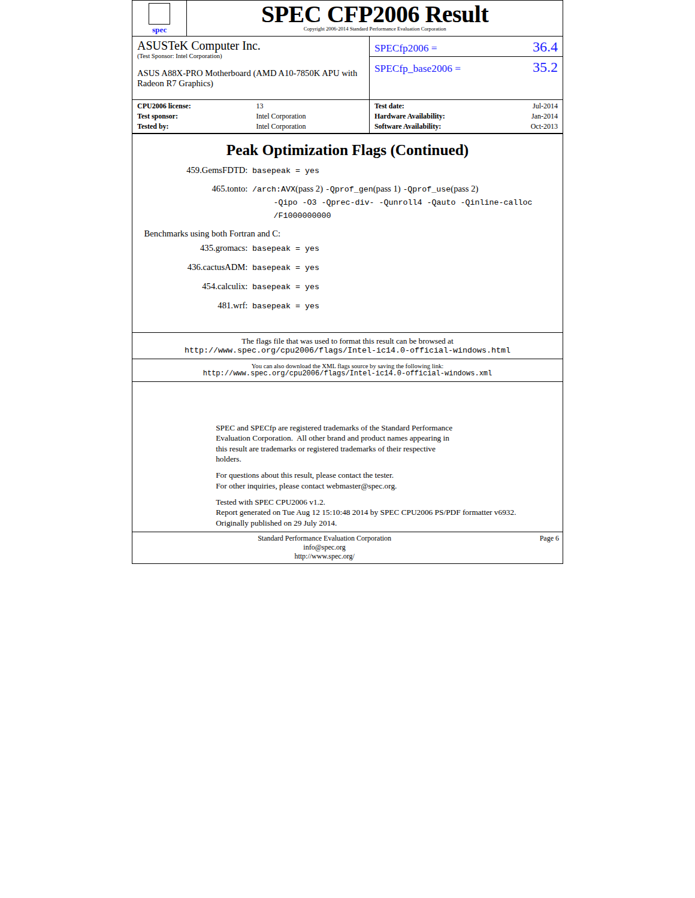spec
SPEC CFP2006 Result
Copyright 2006-2014 Standard Performance Evaluation Corporation
ASUSTeK Computer Inc.
(Test Sponsor: Intel Corporation)
ASUS A88X-PRO Motherboard (AMD A10-7850K APU with Radeon R7 Graphics)
SPECfp2006 = 36.4
SPECfp_base2006 = 35.2
| CPU2006 license: | 13 |
| Test sponsor: | Intel Corporation |
| Tested by: | Intel Corporation |
| Test date: | Jul-2014 |
| Hardware Availability: | Jan-2014 |
| Software Availability: | Oct-2013 |
Peak Optimization Flags (Continued)
459.GemsFDTD: basepeak = yes
465.tonto: /arch:AVX(pass 2) -Qprof_gen(pass 1) -Qprof_use(pass 2)
-Qipo -O3 -Qprec-div- -Qunroll4 -Qauto -Qinline-calloc
/F1000000000
Benchmarks using both Fortran and C:
435.gromacs: basepeak = yes
436.cactusADM: basepeak = yes
454.calculix: basepeak = yes
481.wrf: basepeak = yes
The flags file that was used to format this result can be browsed at
http://www.spec.org/cpu2006/flags/Intel-ic14.0-official-windows.html
You can also download the XML flags source by saving the following link:
http://www.spec.org/cpu2006/flags/Intel-ic14.0-official-windows.xml
SPEC and SPECfp are registered trademarks of the Standard Performance
Evaluation Corporation. All other brand and product names appearing in
this result are trademarks or registered trademarks of their respective
holders.
For questions about this result, please contact the tester.
For other inquiries, please contact webmaster@spec.org.
Tested with SPEC CPU2006 v1.2.
Report generated on Tue Aug 12 15:10:48 2014 by SPEC CPU2006 PS/PDF formatter v6932.
Originally published on 29 July 2014.
Standard Performance Evaluation Corporation
info@spec.org
http://www.spec.org/
Page 6